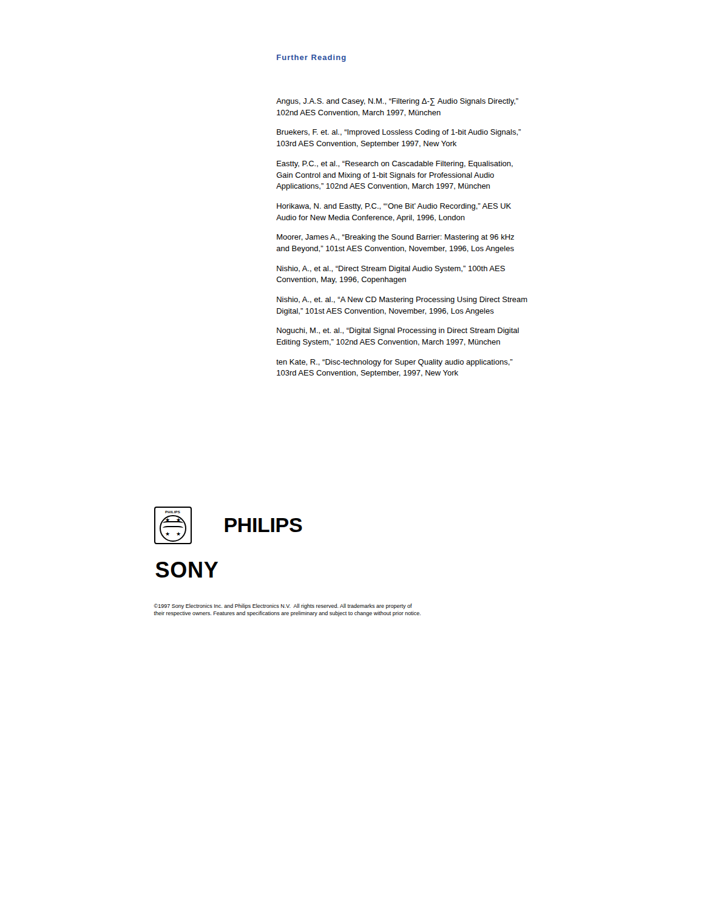Further Reading
Angus, J.A.S. and Casey, N.M., “Filtering Δ-∑ Audio Signals Directly,” 102nd AES Convention, March 1997, München
Bruekers, F. et. al., “Improved Lossless Coding of 1-bit Audio Signals,” 103rd AES Convention, September 1997, New York
Eastty, P.C., et al., “Research on Cascadable Filtering, Equalisation, Gain Control and Mixing of 1-bit Signals for Professional Audio Applications,” 102nd AES Convention, March 1997, München
Horikawa, N. and Eastty, P.C., “‘One Bit’ Audio Recording,” AES UK Audio for New Media Conference, April, 1996, London
Moorer, James A., “Breaking the Sound Barrier: Mastering at 96 kHz and Beyond,” 101st AES Convention, November, 1996, Los Angeles
Nishio, A., et al., “Direct Stream Digital Audio System,” 100th AES Convention, May, 1996, Copenhagen
Nishio, A., et. al., “A New CD Mastering Processing Using Direct Stream Digital,” 101st AES Convention, November, 1996, Los Angeles
Noguchi, M., et. al., “Digital Signal Processing in Direct Stream Digital Editing System,” 102nd AES Convention, March 1997, München
ten Kate, R., “Disc-technology for Super Quality audio applications,” 103rd AES Convention, September, 1997, New York
PHILIPS
★
★
★
★
PHILIPS
SONY
©1997 Sony Electronics Inc. and Philips Electronics N.V. All rights reserved. All trademarks are property of
their respective owners. Features and specifications are preliminary and subject to change without prior notice.